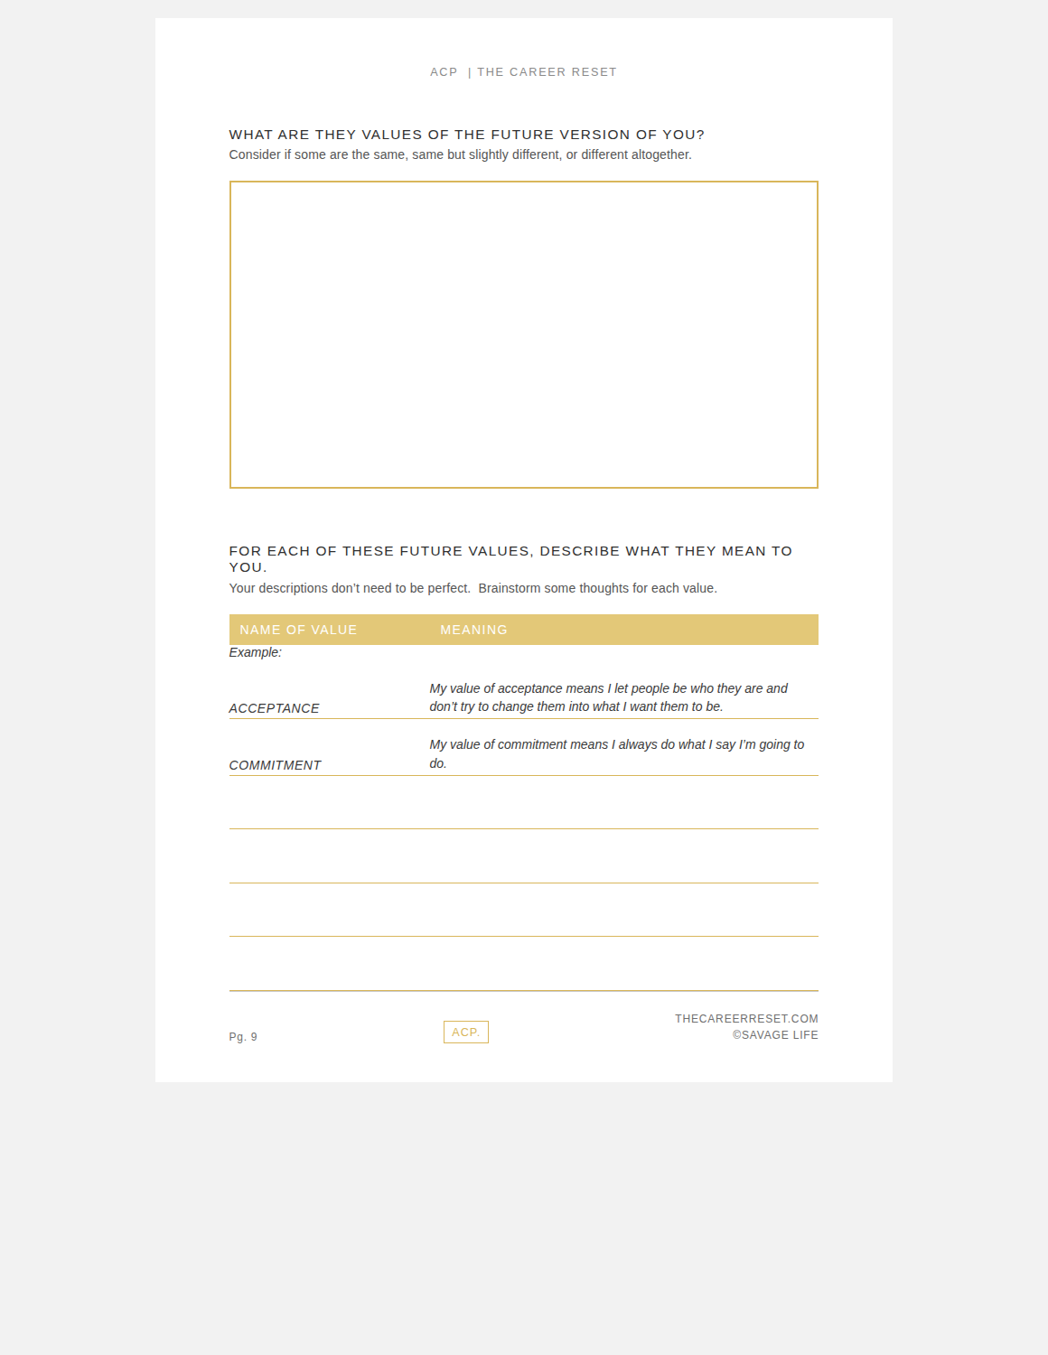ACP | THE CAREER RESET
What are they values of the future version of you?
Consider if some are the same, same but slightly different, or different altogether.
For each of these future values, describe what they mean to you.
Your descriptions don’t need to be perfect. Brainstorm some thoughts for each value.
| Name of Value | Meaning |
| --- | --- |
| Example: |
| ACCEPTANCE | My value of acceptance means I let people be who they are and don’t try to change them into what I want them to be. |
| COMMITMENT | My value of commitment means I always do what I say I’m going to do. |
Pg. 9
ACP.
THECAREERRESET.COM
©SAVAGE LIFE